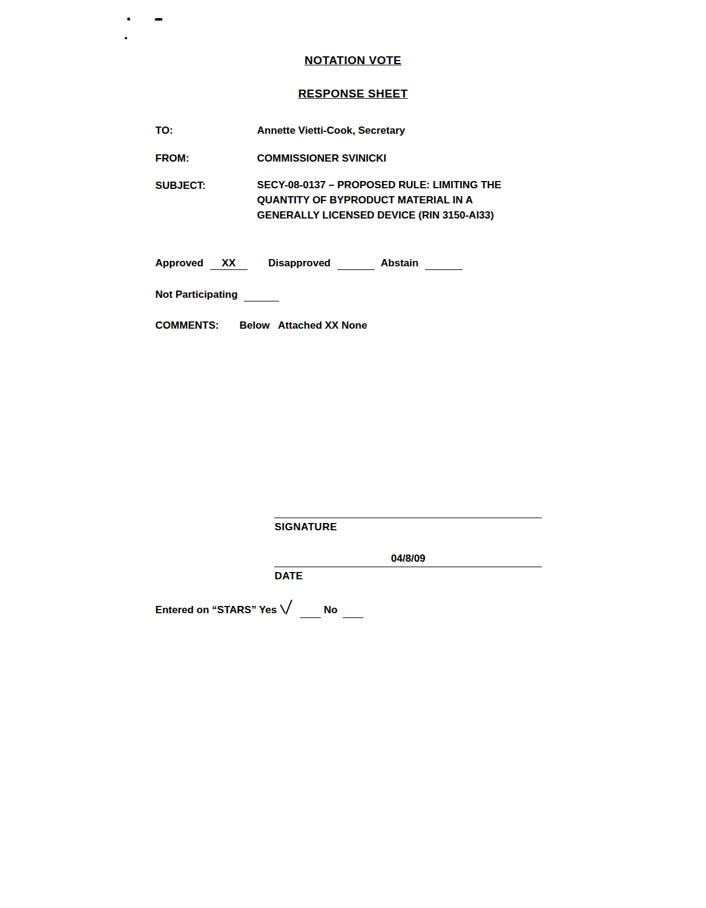NOTATION VOTE
RESPONSE SHEET
| TO: | Annette Vietti-Cook, Secretary |
| FROM: | COMMISSIONER SVINICKI |
| SUBJECT: | SECY-08-0137 – PROPOSED RULE: LIMITING THE QUANTITY OF BYPRODUCT MATERIAL IN A GENERALLY LICENSED DEVICE (RIN 3150-AI33) |
Approved XX Disapproved Abstain
Not Participating
COMMENTS: Below Attached XX None
​
SIGNATURE
04/8/09
DATE
Entered on “STARS” Yes No